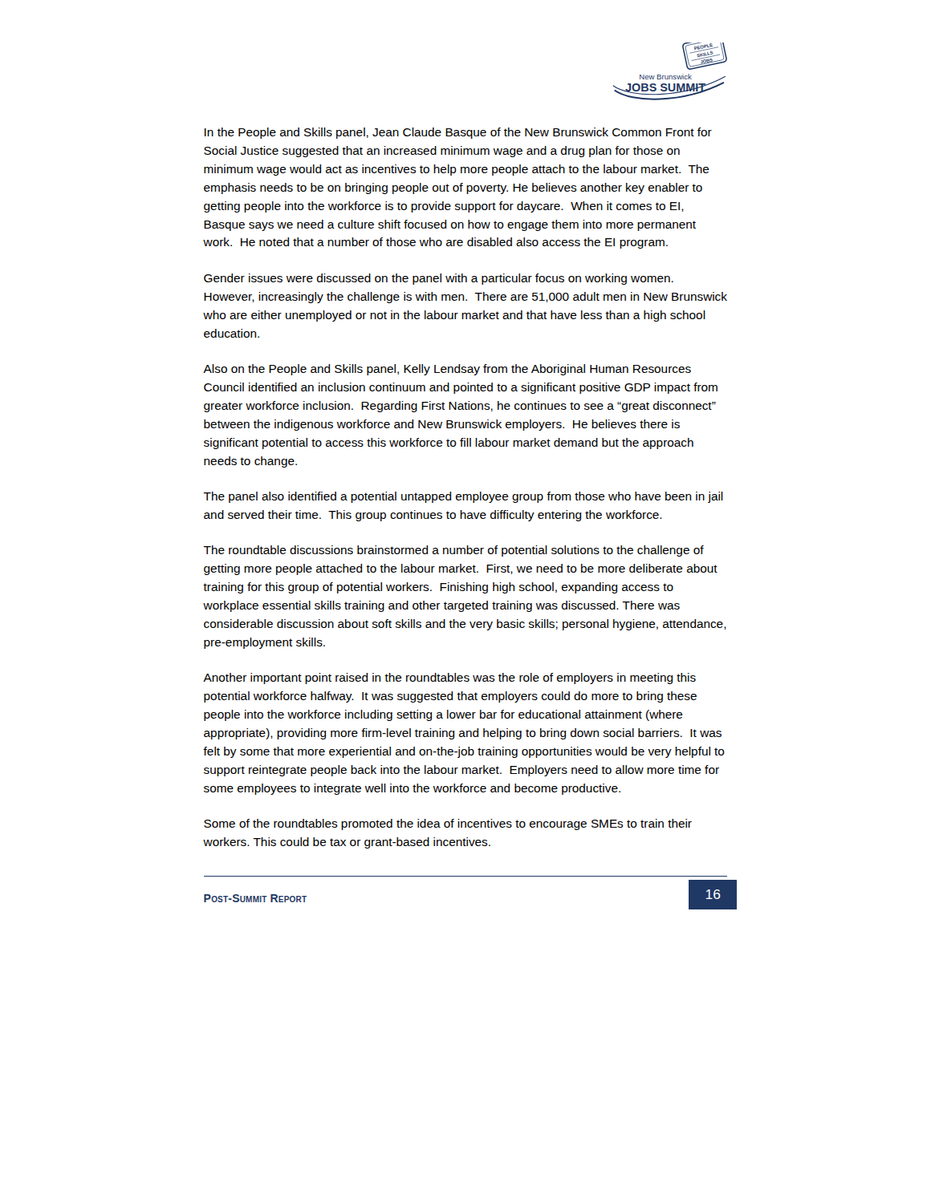PEOPLE SKILLS JOBS New Brunswick JOBS SUMMIT
In the People and Skills panel, Jean Claude Basque of the New Brunswick Common Front for Social Justice suggested that an increased minimum wage and a drug plan for those on minimum wage would act as incentives to help more people attach to the labour market. The emphasis needs to be on bringing people out of poverty. He believes another key enabler to getting people into the workforce is to provide support for daycare. When it comes to EI, Basque says we need a culture shift focused on how to engage them into more permanent work. He noted that a number of those who are disabled also access the EI program.
Gender issues were discussed on the panel with a particular focus on working women. However, increasingly the challenge is with men. There are 51,000 adult men in New Brunswick who are either unemployed or not in the labour market and that have less than a high school education.
Also on the People and Skills panel, Kelly Lendsay from the Aboriginal Human Resources Council identified an inclusion continuum and pointed to a significant positive GDP impact from greater workforce inclusion. Regarding First Nations, he continues to see a “great disconnect” between the indigenous workforce and New Brunswick employers. He believes there is significant potential to access this workforce to fill labour market demand but the approach needs to change.
The panel also identified a potential untapped employee group from those who have been in jail and served their time. This group continues to have difficulty entering the workforce.
The roundtable discussions brainstormed a number of potential solutions to the challenge of getting more people attached to the labour market. First, we need to be more deliberate about training for this group of potential workers. Finishing high school, expanding access to workplace essential skills training and other targeted training was discussed. There was considerable discussion about soft skills and the very basic skills; personal hygiene, attendance, pre-employment skills.
Another important point raised in the roundtables was the role of employers in meeting this potential workforce halfway. It was suggested that employers could do more to bring these people into the workforce including setting a lower bar for educational attainment (where appropriate), providing more firm-level training and helping to bring down social barriers. It was felt by some that more experiential and on-the-job training opportunities would be very helpful to support reintegrate people back into the labour market. Employers need to allow more time for some employees to integrate well into the workforce and become productive.
Some of the roundtables promoted the idea of incentives to encourage SMEs to train their workers. This could be tax or grant-based incentives.
Post-Summit Report
16